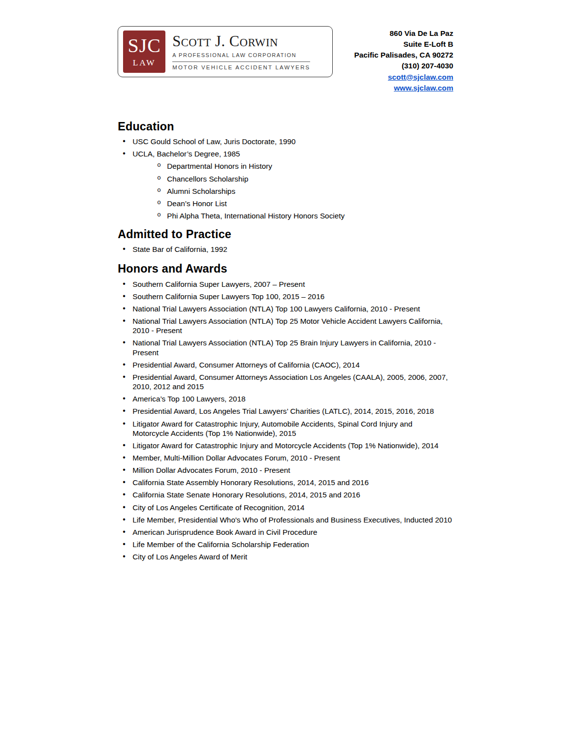SJC
LAW
SCOTT J. CORWIN
A Professional Law Corporation
Motor Vehicle Accident Lawyers
860 Via De La Paz
Suite E-Loft B
Pacific Palisades, CA 90272
(310) 207-4030
scott@sjclaw.com
www.sjclaw.com
Education
USC Gould School of Law, Juris Doctorate, 1990
UCLA, Bachelor’s Degree, 1985
Departmental Honors in History
Chancellors Scholarship
Alumni Scholarships
Dean’s Honor List
Phi Alpha Theta, International History Honors Society
Admitted to Practice
State Bar of California, 1992
Honors and Awards
Southern California Super Lawyers, 2007 – Present
Southern California Super Lawyers Top 100, 2015 – 2016
National Trial Lawyers Association (NTLA) Top 100 Lawyers California, 2010 - Present
National Trial Lawyers Association (NTLA) Top 25 Motor Vehicle Accident Lawyers California, 2010 - Present
National Trial Lawyers Association (NTLA) Top 25 Brain Injury Lawyers in California, 2010 - Present
Presidential Award, Consumer Attorneys of California (CAOC), 2014
Presidential Award, Consumer Attorneys Association Los Angeles (CAALA), 2005, 2006, 2007, 2010, 2012 and 2015
America’s Top 100 Lawyers, 2018
Presidential Award, Los Angeles Trial Lawyers’ Charities (LATLC), 2014, 2015, 2016, 2018
Litigator Award for Catastrophic Injury, Automobile Accidents, Spinal Cord Injury and Motorcycle Accidents (Top 1% Nationwide), 2015
Litigator Award for Catastrophic Injury and Motorcycle Accidents (Top 1% Nationwide), 2014
Member, Multi-Million Dollar Advocates Forum, 2010 - Present
Million Dollar Advocates Forum, 2010 - Present
California State Assembly Honorary Resolutions, 2014, 2015 and 2016
California State Senate Honorary Resolutions, 2014, 2015 and 2016
City of Los Angeles Certificate of Recognition, 2014
Life Member, Presidential Who's Who of Professionals and Business Executives, Inducted 2010
American Jurisprudence Book Award in Civil Procedure
Life Member of the California Scholarship Federation
City of Los Angeles Award of Merit